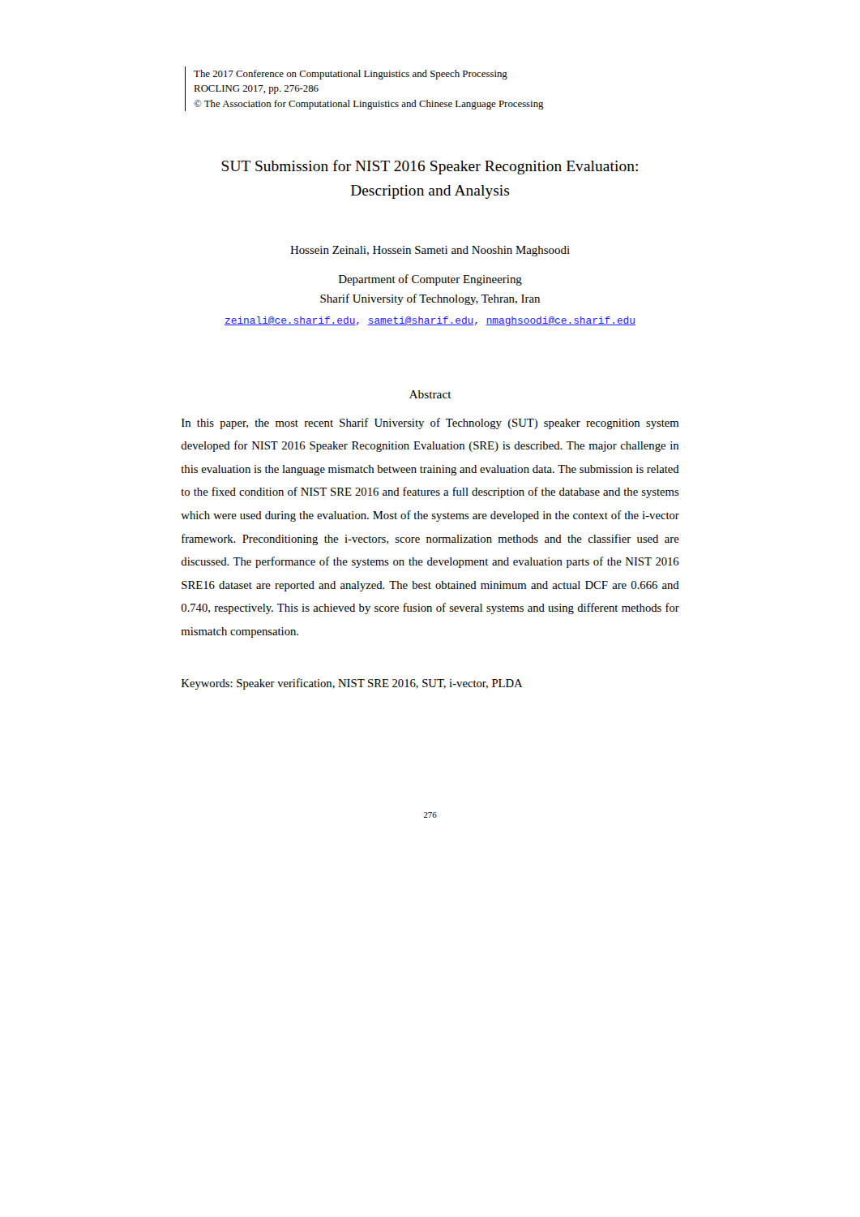The 2017 Conference on Computational Linguistics and Speech Processing
ROCLING 2017, pp. 276-286
© The Association for Computational Linguistics and Chinese Language Processing
SUT Submission for NIST 2016 Speaker Recognition Evaluation:
Description and Analysis
Hossein Zeinali, Hossein Sameti and Nooshin Maghsoodi
Department of Computer Engineering
Sharif University of Technology, Tehran, Iran
zeinali@ce.sharif.edu, sameti@sharif.edu, nmaghsoodi@ce.sharif.edu
Abstract
In this paper, the most recent Sharif University of Technology (SUT) speaker recognition system developed for NIST 2016 Speaker Recognition Evaluation (SRE) is described. The major challenge in this evaluation is the language mismatch between training and evaluation data. The submission is related to the fixed condition of NIST SRE 2016 and features a full description of the database and the systems which were used during the evaluation. Most of the systems are developed in the context of the i-vector framework. Preconditioning the i-vectors, score normalization methods and the classifier used are discussed. The performance of the systems on the development and evaluation parts of the NIST 2016 SRE16 dataset are reported and analyzed. The best obtained minimum and actual DCF are 0.666 and 0.740, respectively. This is achieved by score fusion of several systems and using different methods for mismatch compensation.
Keywords: Speaker verification, NIST SRE 2016, SUT, i-vector, PLDA
276